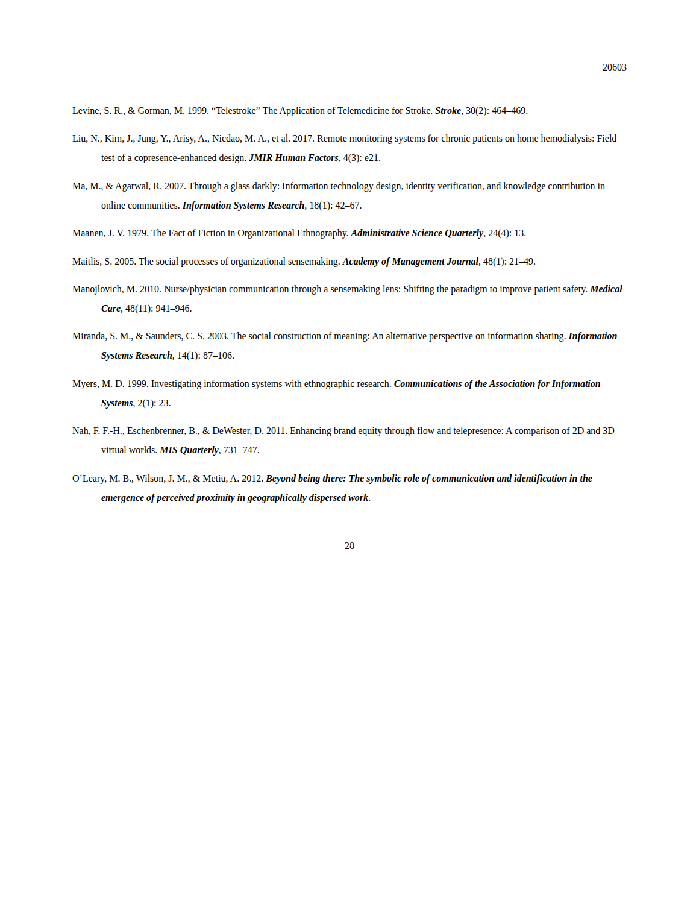20603
Levine, S. R., & Gorman, M. 1999. “Telestroke” The Application of Telemedicine for Stroke. Stroke, 30(2): 464–469.
Liu, N., Kim, J., Jung, Y., Arisy, A., Nicdao, M. A., et al. 2017. Remote monitoring systems for chronic patients on home hemodialysis: Field test of a copresence-enhanced design. JMIR Human Factors, 4(3): e21.
Ma, M., & Agarwal, R. 2007. Through a glass darkly: Information technology design, identity verification, and knowledge contribution in online communities. Information Systems Research, 18(1): 42–67.
Maanen, J. V. 1979. The Fact of Fiction in Organizational Ethnography. Administrative Science Quarterly, 24(4): 13.
Maitlis, S. 2005. The social processes of organizational sensemaking. Academy of Management Journal, 48(1): 21–49.
Manojlovich, M. 2010. Nurse/physician communication through a sensemaking lens: Shifting the paradigm to improve patient safety. Medical Care, 48(11): 941–946.
Miranda, S. M., & Saunders, C. S. 2003. The social construction of meaning: An alternative perspective on information sharing. Information Systems Research, 14(1): 87–106.
Myers, M. D. 1999. Investigating information systems with ethnographic research. Communications of the Association for Information Systems, 2(1): 23.
Nah, F. F.-H., Eschenbrenner, B., & DeWester, D. 2011. Enhancing brand equity through flow and telepresence: A comparison of 2D and 3D virtual worlds. MIS Quarterly, 731–747.
O’Leary, M. B., Wilson, J. M., & Metiu, A. 2012. Beyond being there: The symbolic role of communication and identification in the emergence of perceived proximity in geographically dispersed work.
28